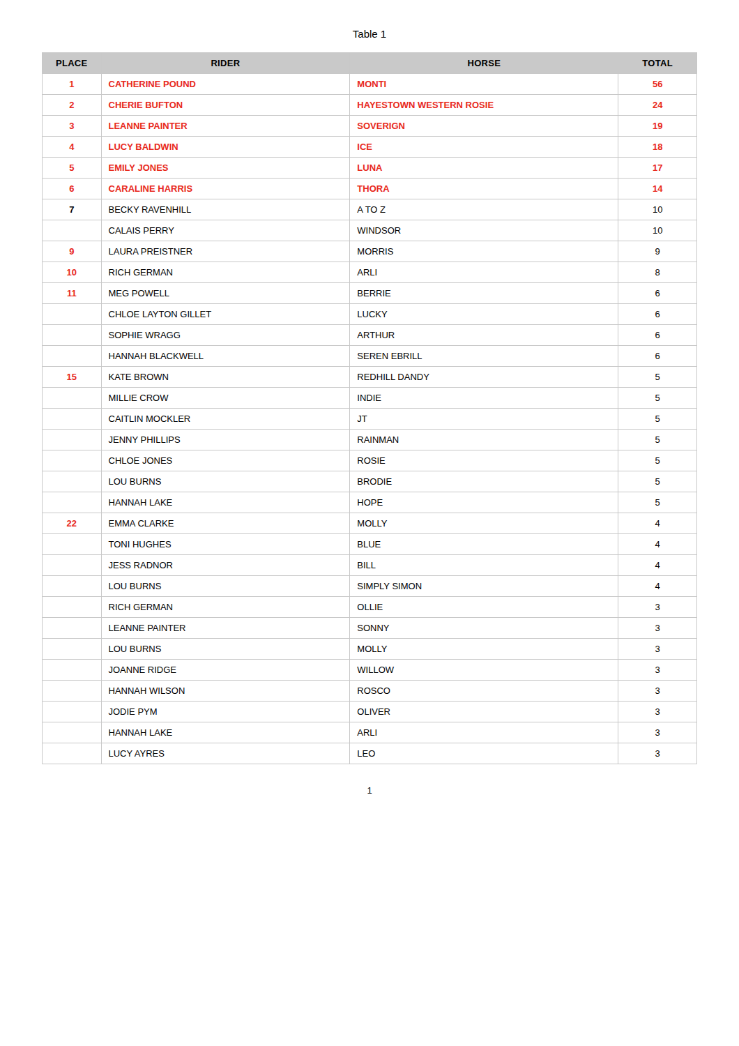Table 1
| PLACE | RIDER | HORSE | TOTAL |
| --- | --- | --- | --- |
| 1 | CATHERINE POUND | MONTI | 56 |
| 2 | CHERIE BUFTON | HAYESTOWN WESTERN ROSIE | 24 |
| 3 | LEANNE PAINTER | SOVERIGN | 19 |
| 4 | LUCY BALDWIN | ICE | 18 |
| 5 | EMILY JONES | LUNA | 17 |
| 6 | CARALINE HARRIS | THORA | 14 |
| 7 | BECKY RAVENHILL | A TO Z | 10 |
| | CALAIS PERRY | WINDSOR | 10 |
| 9 | LAURA PREISTNER | MORRIS | 9 |
| 10 | RICH GERMAN | ARLI | 8 |
| 11 | MEG POWELL | BERRIE | 6 |
| | CHLOE LAYTON GILLET | LUCKY | 6 |
| | SOPHIE WRAGG | ARTHUR | 6 |
| | HANNAH BLACKWELL | SEREN EBRILL | 6 |
| 15 | KATE BROWN | REDHILL DANDY | 5 |
| | MILLIE CROW | INDIE | 5 |
| | CAITLIN MOCKLER | JT | 5 |
| | JENNY PHILLIPS | RAINMAN | 5 |
| | CHLOE JONES | ROSIE | 5 |
| | LOU BURNS | BRODIE | 5 |
| | HANNAH LAKE | HOPE | 5 |
| 22 | EMMA CLARKE | MOLLY | 4 |
| | TONI HUGHES | BLUE | 4 |
| | JESS RADNOR | BILL | 4 |
| | LOU BURNS | SIMPLY SIMON | 4 |
| | RICH GERMAN | OLLIE | 3 |
| | LEANNE PAINTER | SONNY | 3 |
| | LOU BURNS | MOLLY | 3 |
| | JOANNE RIDGE | WILLOW | 3 |
| | HANNAH WILSON | ROSCO | 3 |
| | JODIE PYM | OLIVER | 3 |
| | HANNAH LAKE | ARLI | 3 |
| | LUCY AYRES | LEO | 3 |
1